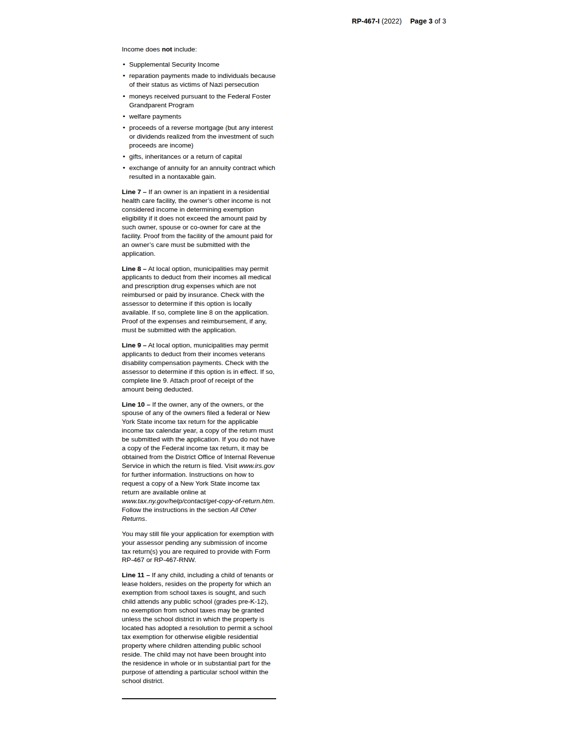RP-467-I (2022) Page 3 of 3
Income does not include:
Supplemental Security Income
reparation payments made to individuals because of their status as victims of Nazi persecution
moneys received pursuant to the Federal Foster Grandparent Program
welfare payments
proceeds of a reverse mortgage (but any interest or dividends realized from the investment of such proceeds are income)
gifts, inheritances or a return of capital
exchange of annuity for an annuity contract which resulted in a nontaxable gain.
Line 7 – If an owner is an inpatient in a residential health care facility, the owner’s other income is not considered income in determining exemption eligibility if it does not exceed the amount paid by such owner, spouse or co-owner for care at the facility. Proof from the facility of the amount paid for an owner’s care must be submitted with the application.
Line 8 – At local option, municipalities may permit applicants to deduct from their incomes all medical and prescription drug expenses which are not reimbursed or paid by insurance. Check with the assessor to determine if this option is locally available. If so, complete line 8 on the application. Proof of the expenses and reimbursement, if any, must be submitted with the application.
Line 9 – At local option, municipalities may permit applicants to deduct from their incomes veterans disability compensation payments. Check with the assessor to determine if this option is in effect. If so, complete line 9. Attach proof of receipt of the amount being deducted.
Line 10 – If the owner, any of the owners, or the spouse of any of the owners filed a federal or New York State income tax return for the applicable income tax calendar year, a copy of the return must be submitted with the application. If you do not have a copy of the Federal income tax return, it may be obtained from the District Office of Internal Revenue Service in which the return is filed. Visit www.irs.gov for further information. Instructions on how to request a copy of a New York State income tax return are available online at www.tax.ny.gov/help/contact/get-copy-of-return.htm. Follow the instructions in the section All Other Returns.
You may still file your application for exemption with your assessor pending any submission of income tax return(s) you are required to provide with Form RP-467 or RP-467-RNW.
Line 11 – If any child, including a child of tenants or lease holders, resides on the property for which an exemption from school taxes is sought, and such child attends any public school (grades pre-K-12), no exemption from school taxes may be granted unless the school district in which the property is located has adopted a resolution to permit a school tax exemption for otherwise eligible residential property where children attending public school reside. The child may not have been brought into the residence in whole or in substantial part for the purpose of attending a particular school within the school district.